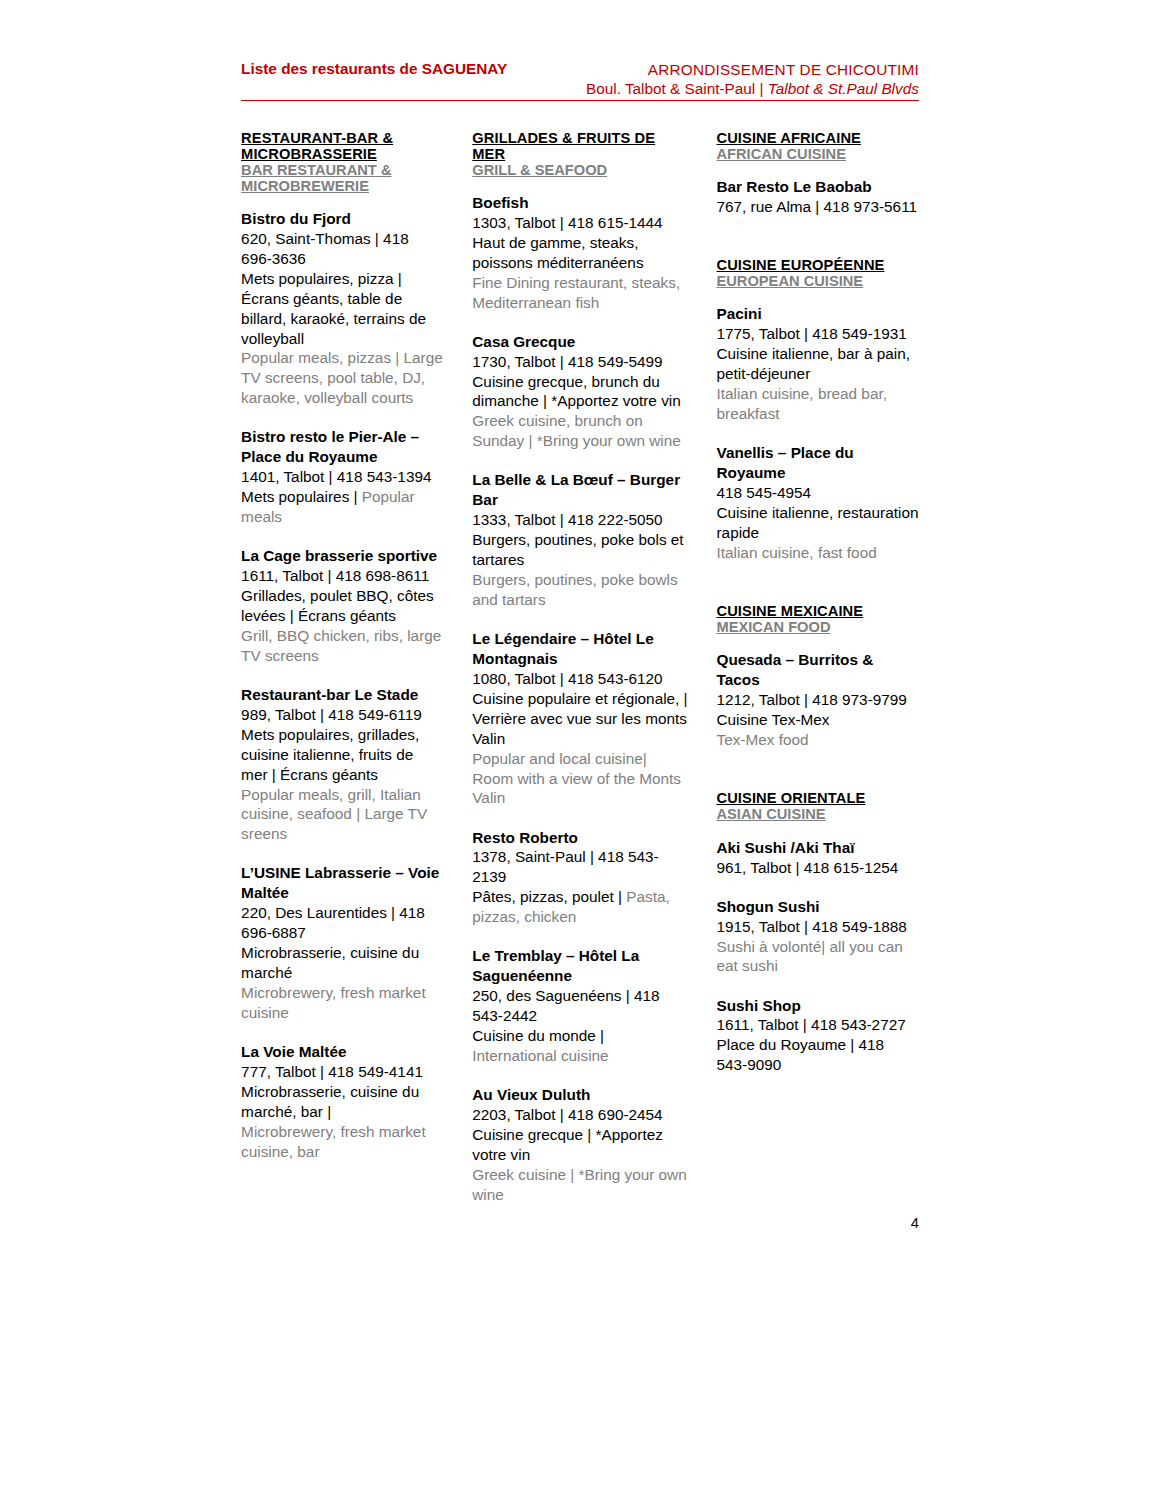Liste des restaurants de SAGUENAY
ARRONDISSEMENT DE CHICOUTIMI
Boul. Talbot & Saint-Paul | Talbot & St.Paul Blvds
RESTAURANT-BAR & MICROBRASSERIE BAR RESTAURANT & MICROBREWERIE
Bistro du Fjord 620, Saint-Thomas | 418 696-3636 Mets populaires, pizza | Écrans géants, table de billard, karaoké, terrains de volleyball Popular meals, pizzas | Large TV screens, pool table, DJ, karaoke, volleyball courts
Bistro resto le Pier-Ale – Place du Royaume 1401, Talbot | 418 543-1394 Mets populaires | Popular meals
La Cage brasserie sportive 1611, Talbot | 418 698-8611 Grillades, poulet BBQ, côtes levées | Écrans géants Grill, BBQ chicken, ribs, large TV screens
Restaurant-bar Le Stade 989, Talbot | 418 549-6119 Mets populaires, grillades, cuisine italienne, fruits de mer | Écrans géants Popular meals, grill, Italian cuisine, seafood | Large TV sreens
L’USINE Labrasserie – Voie Maltée 220, Des Laurentides | 418 696-6887 Microbrasserie, cuisine du marché Microbrewery, fresh market cuisine
La Voie Maltée 777, Talbot | 418 549-4141 Microbrasserie, cuisine du marché, bar | Microbrewery, fresh market cuisine, bar
GRILLADES & FRUITS DE MER GRILL & SEAFOOD
Boefish 1303, Talbot | 418 615-1444 Haut de gamme, steaks, poissons méditerranéens Fine Dining restaurant, steaks, Mediterranean fish
Casa Grecque 1730, Talbot | 418 549-5499 Cuisine grecque, brunch du dimanche | *Apportez votre vin Greek cuisine, brunch on Sunday | *Bring your own wine
La Belle & La Bœuf – Burger Bar 1333, Talbot | 418 222-5050 Burgers, poutines, poke bols et tartares Burgers, poutines, poke bowls and tartars
Le Légendaire – Hôtel Le Montagnais 1080, Talbot | 418 543-6120 Cuisine populaire et régionale, | Verrière avec vue sur les monts Valin Popular and local cuisine| Room with a view of the Monts Valin
Resto Roberto 1378, Saint-Paul | 418 543-2139 Pâtes, pizzas, poulet | Pasta, pizzas, chicken
Le Tremblay – Hôtel La Saguenéenne 250, des Saguenéens | 418 543-2442 Cuisine du monde | International cuisine
Au Vieux Duluth 2203, Talbot | 418 690-2454 Cuisine grecque | *Apportez votre vin Greek cuisine | *Bring your own wine
CUISINE AFRICAINE AFRICAN CUISINE
Bar Resto Le Baobab 767, rue Alma | 418 973-5611
CUISINE EUROPÉENNE EUROPEAN CUISINE
Pacini 1775, Talbot | 418 549-1931 Cuisine italienne, bar à pain, petit-déjeuner Italian cuisine, bread bar, breakfast
Vanellis – Place du Royaume 418 545-4954 Cuisine italienne, restauration rapide Italian cuisine, fast food
CUISINE MEXICAINE MEXICAN FOOD
Quesada – Burritos & Tacos 1212, Talbot | 418 973-9799 Cuisine Tex-Mex Tex-Mex food
CUISINE ORIENTALE ASIAN CUISINE
Aki Sushi /Aki Thaï 961, Talbot | 418 615-1254
Shogun Sushi 1915, Talbot | 418 549-1888 Sushi à volonté| all you can eat sushi
Sushi Shop 1611, Talbot | 418 543-2727 Place du Royaume | 418 543-9090
4